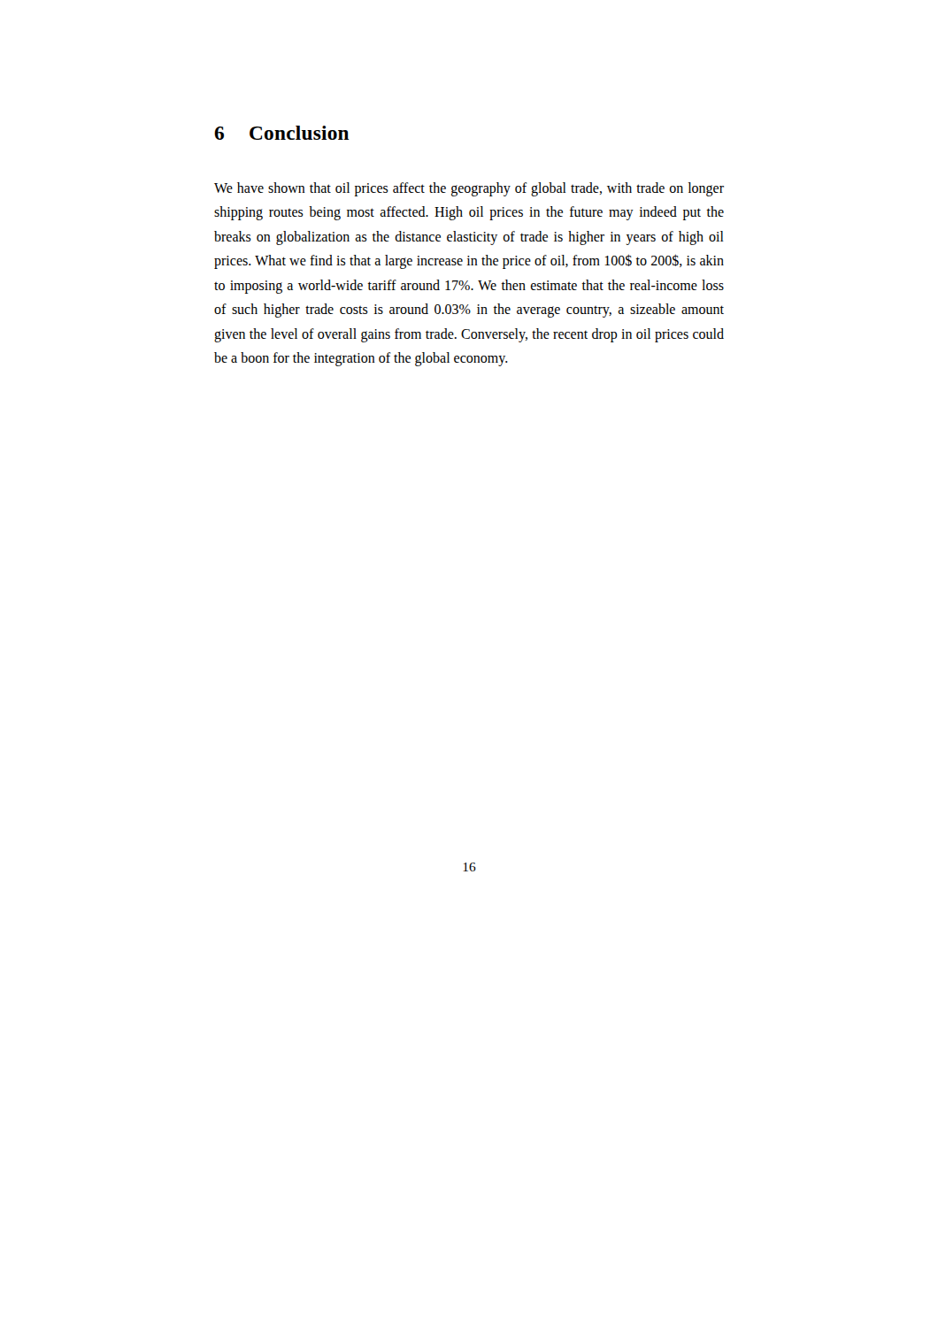6 Conclusion
We have shown that oil prices affect the geography of global trade, with trade on longer shipping routes being most affected. High oil prices in the future may indeed put the breaks on globalization as the distance elasticity of trade is higher in years of high oil prices. What we find is that a large increase in the price of oil, from 100$ to 200$, is akin to imposing a world-wide tariff around 17%. We then estimate that the real-income loss of such higher trade costs is around 0.03% in the average country, a sizeable amount given the level of overall gains from trade. Conversely, the recent drop in oil prices could be a boon for the integration of the global economy.
16